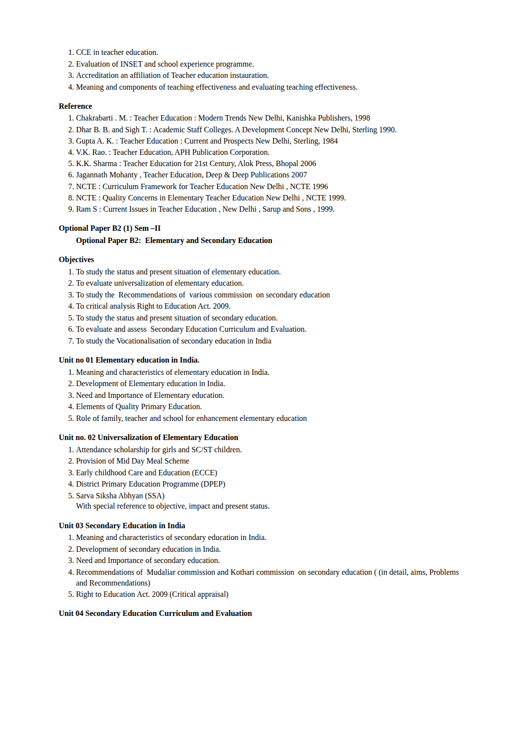CCE in teacher education.
Evaluation of INSET and school experience programme.
Accreditation an affiliation of Teacher education instauration.
Meaning and components of teaching effectiveness and evaluating teaching effectiveness.
Reference
Chakrabarti . M. : Teacher Education : Modern Trends New Delhi, Kanishka Publishers, 1998
Dhar B. B. and Sigh T. : Academic Staff Colleges. A Development Concept New Delhi, Sterling 1990.
Gupta A. K. : Teacher Education : Current and Prospects New Delhi, Sterling, 1984
V.K. Rao. : Teacher Education, APH Publication Corporation.
K.K. Sharma : Teacher Education for 21st Century, Alok Press, Bhopal 2006
Jagannath Mohanty , Teacher Education, Deep & Deep Publications 2007
NCTE : Curriculum Framework for Teacher Education New Delhi , NCTE 1996
NCTE : Quality Concerns in Elementary Teacher Education New Delhi , NCTE 1999.
Ram S : Current Issues in Teacher Education , New Delhi , Sarup and Sons , 1999.
Optional Paper B2 (1) Sem –II
Optional Paper B2: Elementary and Secondary Education
Objectives
To study the status and present situation of elementary education.
To evaluate universalization of elementary education.
To study the Recommendations of various commission on secondary education
To critical analysis Right to Education Act. 2009.
To study the status and present situation of secondary education.
To evaluate and assess Secondary Education Curriculum and Evaluation.
To study the Vocationalisation of secondary education in India
Unit no 01 Elementary education in India.
Meaning and characteristics of elementary education in India.
Development of Elementary education in India.
Need and Importance of Elementary education.
Elements of Quality Primary Education.
Role of family, teacher and school for enhancement elementary education
Unit no. 02 Universalization of Elementary Education
Attendance scholarship for girls and SC/ST children.
Provision of Mid Day Meal Scheme
Early childhood Care and Education (ECCE)
District Primary Education Programme (DPEP)
Sarva Siksha Abhyan (SSA)
With special reference to objective, impact and present status.
Unit 03 Secondary Education in India
Meaning and characteristics of secondary education in India.
Development of secondary education in India.
Need and Importance of secondary education.
Recommendations of Mudaliar commission and Kothari commission on secondary education ( (in detail, aims, Problems and Recommendations)
Right to Education Act. 2009 (Critical appraisal)
Unit 04 Secondary Education Curriculum and Evaluation